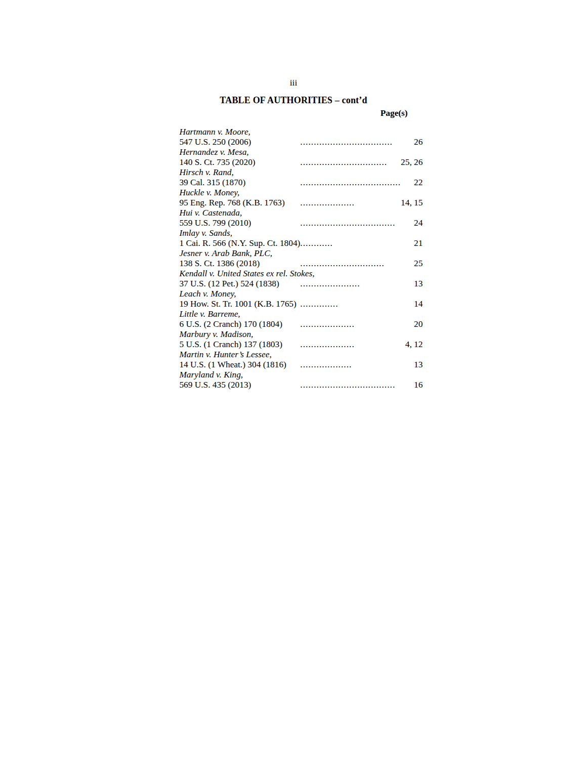iii
TABLE OF AUTHORITIES – cont’d
Page(s)
| Hartmann v. Moore, |
| 547 U.S. 250 (2006) | .................................. | 26 |
| Hernandez v. Mesa, |
| 140 S. Ct. 735 (2020) | ................................ | 25, 26 |
| Hirsch v. Rand, |
| 39 Cal. 315 (1870) | ..................................... | 22 |
| Huckle v. Money, |
| 95 Eng. Rep. 768 (K.B. 1763) | .................... | 14, 15 |
| Hui v. Castenada, |
| 559 U.S. 799 (2010) | ................................... | 24 |
| Imlay v. Sands, |
| 1 Cai. R. 566 (N.Y. Sup. Ct. 1804) | ............ | 21 |
| Jesner v. Arab Bank, PLC, |
| 138 S. Ct. 1386 (2018) | ............................... | 25 |
| Kendall v. United States ex rel. Stokes, |
| 37 U.S. (12 Pet.) 524 (1838) | ...................... | 13 |
| Leach v. Money, |
| 19 How. St. Tr. 1001 (K.B. 1765) | .............. | 14 |
| Little v. Barreme, |
| 6 U.S. (2 Cranch) 170 (1804) | .................... | 20 |
| Marbury v. Madison, |
| 5 U.S. (1 Cranch) 137 (1803) | .................... | 4, 12 |
| Martin v. Hunter’s Lessee, |
| 14 U.S. (1 Wheat.) 304 (1816) | ................... | 13 |
| Maryland v. King, |
| 569 U.S. 435 (2013) | ................................... | 16 |